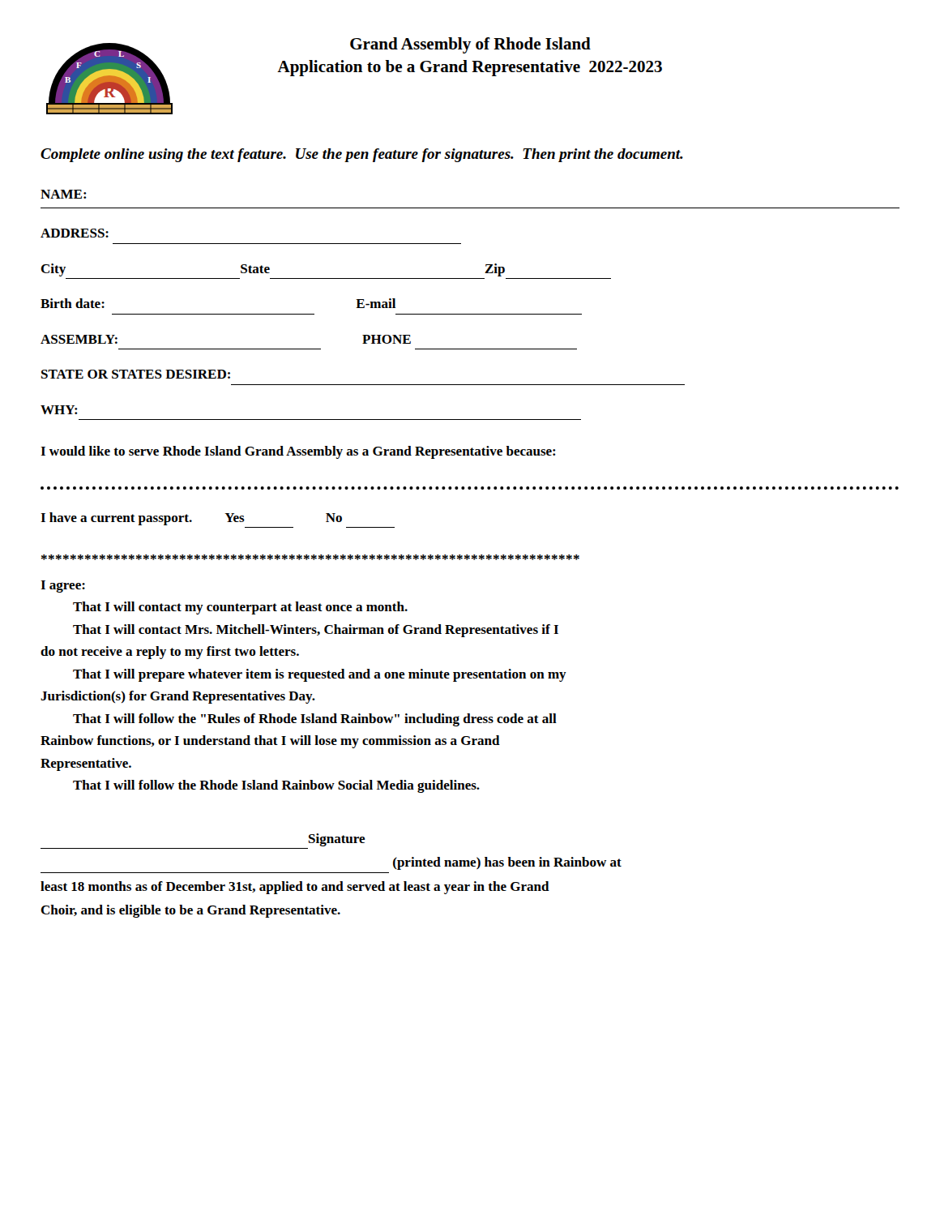B F C L S I R
Grand Assembly of Rhode Island
Application to be a Grand Representative 2022-2023
Complete online using the text feature. Use the pen feature for signatures. Then print the document.
NAME:
ADDRESS:
City State Zip
Birth date: E-mail
ASSEMBLY: PHONE
STATE OR STATES DESIRED:
WHY:
I would like to serve Rhode Island Grand Assembly as a Grand Representative because:
I have a current passport. Yes No
**************************************************************************
I agree:
That I will contact my counterpart at least once a month.
That I will contact Mrs. Mitchell-Winters, Chairman of Grand Representatives if I
do not receive a reply to my first two letters.
That I will prepare whatever item is requested and a one minute presentation on my
Jurisdiction(s) for Grand Representatives Day.
That I will follow the "Rules of Rhode Island Rainbow" including dress code at all
Rainbow functions, or I understand that I will lose my commission as a Grand
Representative.
That I will follow the Rhode Island Rainbow Social Media guidelines.
Signature
(printed name) has been in Rainbow at
least 18 months as of December 31st, applied to and served at least a year in the Grand
Choir, and is eligible to be a Grand Representative.